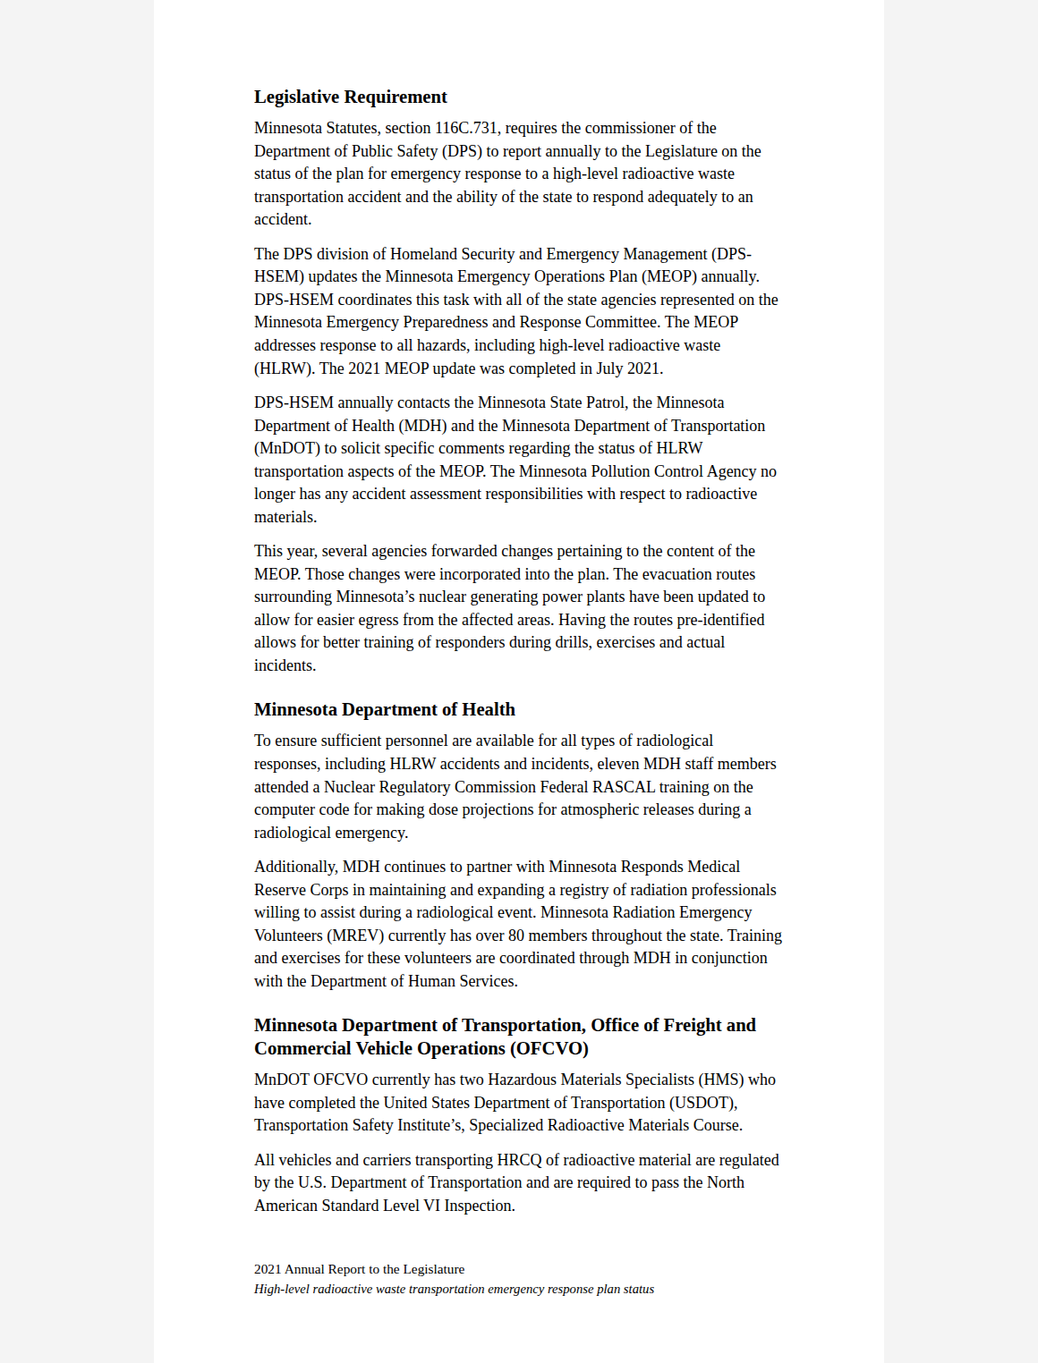Legislative Requirement
Minnesota Statutes, section 116C.731, requires the commissioner of the Department of Public Safety (DPS) to report annually to the Legislature on the status of the plan for emergency response to a high-level radioactive waste transportation accident and the ability of the state to respond adequately to an accident.
The DPS division of Homeland Security and Emergency Management (DPS-HSEM) updates the Minnesota Emergency Operations Plan (MEOP) annually. DPS-HSEM coordinates this task with all of the state agencies represented on the Minnesota Emergency Preparedness and Response Committee. The MEOP addresses response to all hazards, including high-level radioactive waste (HLRW). The 2021 MEOP update was completed in July 2021.
DPS-HSEM annually contacts the Minnesota State Patrol, the Minnesota Department of Health (MDH) and the Minnesota Department of Transportation (MnDOT) to solicit specific comments regarding the status of HLRW transportation aspects of the MEOP. The Minnesota Pollution Control Agency no longer has any accident assessment responsibilities with respect to radioactive materials.
This year, several agencies forwarded changes pertaining to the content of the MEOP. Those changes were incorporated into the plan. The evacuation routes surrounding Minnesota’s nuclear generating power plants have been updated to allow for easier egress from the affected areas. Having the routes pre-identified allows for better training of responders during drills, exercises and actual incidents.
Minnesota Department of Health
To ensure sufficient personnel are available for all types of radiological responses, including HLRW accidents and incidents, eleven MDH staff members attended a Nuclear Regulatory Commission Federal RASCAL training on the computer code for making dose projections for atmospheric releases during a radiological emergency.
Additionally, MDH continues to partner with Minnesota Responds Medical Reserve Corps in maintaining and expanding a registry of radiation professionals willing to assist during a radiological event. Minnesota Radiation Emergency Volunteers (MREV) currently has over 80 members throughout the state. Training and exercises for these volunteers are coordinated through MDH in conjunction with the Department of Human Services.
Minnesota Department of Transportation, Office of Freight and Commercial Vehicle Operations (OFCVO)
MnDOT OFCVO currently has two Hazardous Materials Specialists (HMS) who have completed the United States Department of Transportation (USDOT), Transportation Safety Institute’s, Specialized Radioactive Materials Course.
All vehicles and carriers transporting HRCQ of radioactive material are regulated by the U.S. Department of Transportation and are required to pass the North American Standard Level VI Inspection.
2021 Annual Report to the Legislature
High-level radioactive waste transportation emergency response plan status